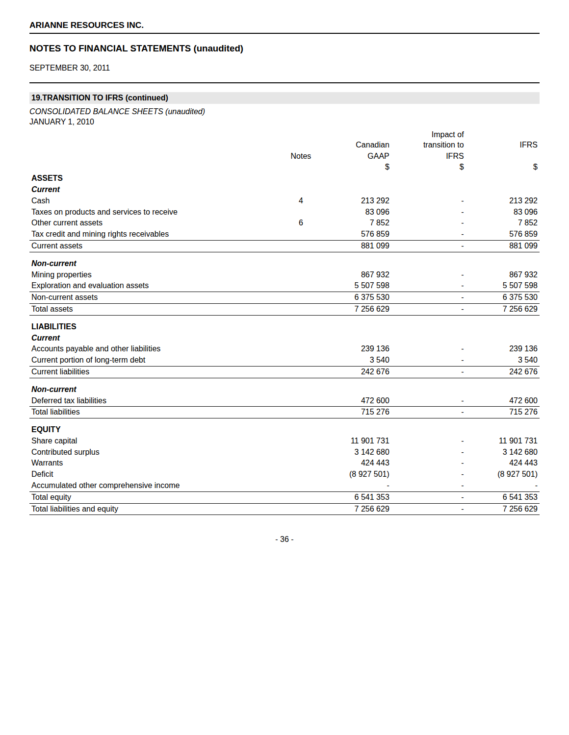ARIANNE RESOURCES INC.
NOTES TO FINANCIAL STATEMENTS (unaudited)
SEPTEMBER 30, 2011
19.TRANSITION TO IFRS (continued)
CONSOLIDATED BALANCE SHEETS (unaudited)
JANUARY 1, 2010
| | | Canadian | Impact of transition to | IFRS |
| | Notes | GAAP | IFRS | |
| | | $ | $ | $ |
| ASSETS | |
| Current | |
| Cash | 4 | 213 292 | - | 213 292 |
| Taxes on products and services to receive | | 83 096 | - | 83 096 |
| Other current assets | 6 | 7 852 | - | 7 852 |
| Tax credit and mining rights receivables | | 576 859 | - | 576 859 |
| Current assets | | 881 099 | - | 881 099 |
| Non-current | |
| Mining properties | | 867 932 | - | 867 932 |
| Exploration and evaluation assets | | 5 507 598 | - | 5 507 598 |
| Non-current assets | | 6 375 530 | - | 6 375 530 |
| Total assets | | 7 256 629 | - | 7 256 629 |
| LIABILITIES | |
| Current | |
| Accounts payable and other liabilities | | 239 136 | - | 239 136 |
| Current portion of long-term debt | | 3 540 | - | 3 540 |
| Current liabilities | | 242 676 | - | 242 676 |
| Non-current | |
| Deferred tax liabilities | | 472 600 | - | 472 600 |
| Total liabilities | | 715 276 | - | 715 276 |
| EQUITY | |
| Share capital | | 11 901 731 | - | 11 901 731 |
| Contributed surplus | | 3 142 680 | - | 3 142 680 |
| Warrants | | 424 443 | - | 424 443 |
| Deficit | | (8 927 501) | - | (8 927 501) |
| Accumulated other comprehensive income | | - | - | - |
| Total equity | | 6 541 353 | - | 6 541 353 |
| Total liabilities and equity | | 7 256 629 | - | 7 256 629 |
- 36 -